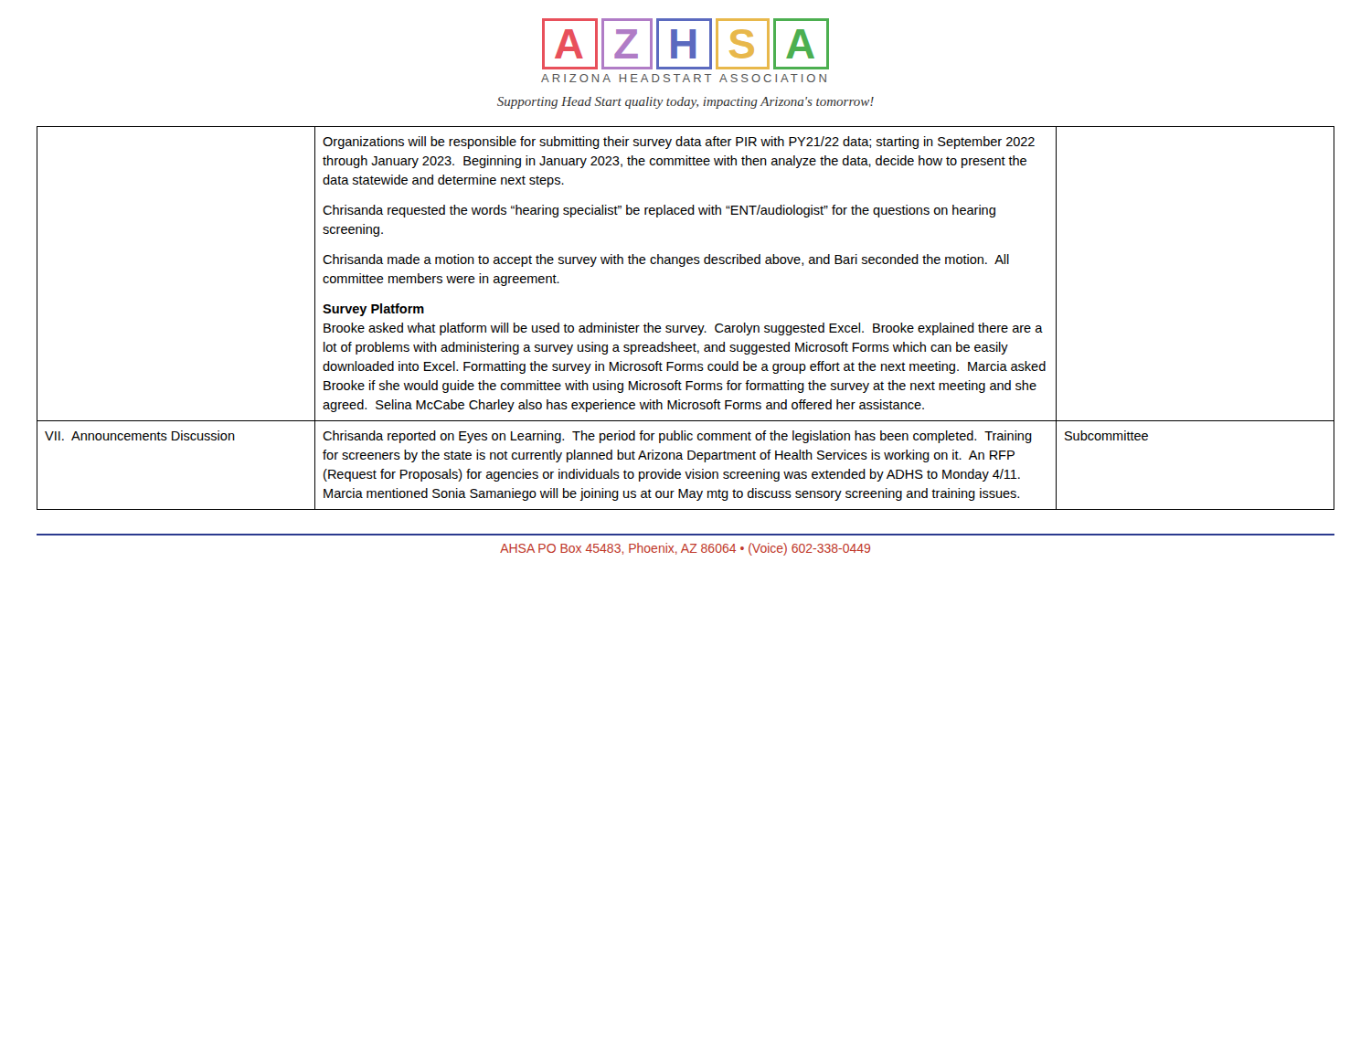AZHSA
ARIZONA HEADSTART ASSOCIATION
Supporting Head Start quality today, impacting Arizona's tomorrow!
| | Organizations will be responsible for submitting their survey data after PIR with PY21/22 data; starting in September 2022 through January 2023. Beginning in January 2023, the committee with then analyze the data, decide how to present the data statewide and determine next steps. Chrisanda requested the words “hearing specialist” be replaced with “ENT/audiologist” for the questions on hearing screening. Chrisanda made a motion to accept the survey with the changes described above, and Bari seconded the motion. All committee members were in agreement. Survey Platform Brooke asked what platform will be used to administer the survey. Carolyn suggested Excel. Brooke explained there are a lot of problems with administering a survey using a spreadsheet, and suggested Microsoft Forms which can be easily downloaded into Excel. Formatting the survey in Microsoft Forms could be a group effort at the next meeting. Marcia asked Brooke if she would guide the committee with using Microsoft Forms for formatting the survey at the next meeting and she agreed. Selina McCabe Charley also has experience with Microsoft Forms and offered her assistance. | |
| VII. Announcements Discussion | Chrisanda reported on Eyes on Learning. The period for public comment of the legislation has been completed. Training for screeners by the state is not currently planned but Arizona Department of Health Services is working on it. An RFP (Request for Proposals) for agencies or individuals to provide vision screening was extended by ADHS to Monday 4/11. Marcia mentioned Sonia Samaniego will be joining us at our May mtg to discuss sensory screening and training issues. | Subcommittee |
AHSA PO Box 45483, Phoenix, AZ 86064 • (Voice) 602-338-0449